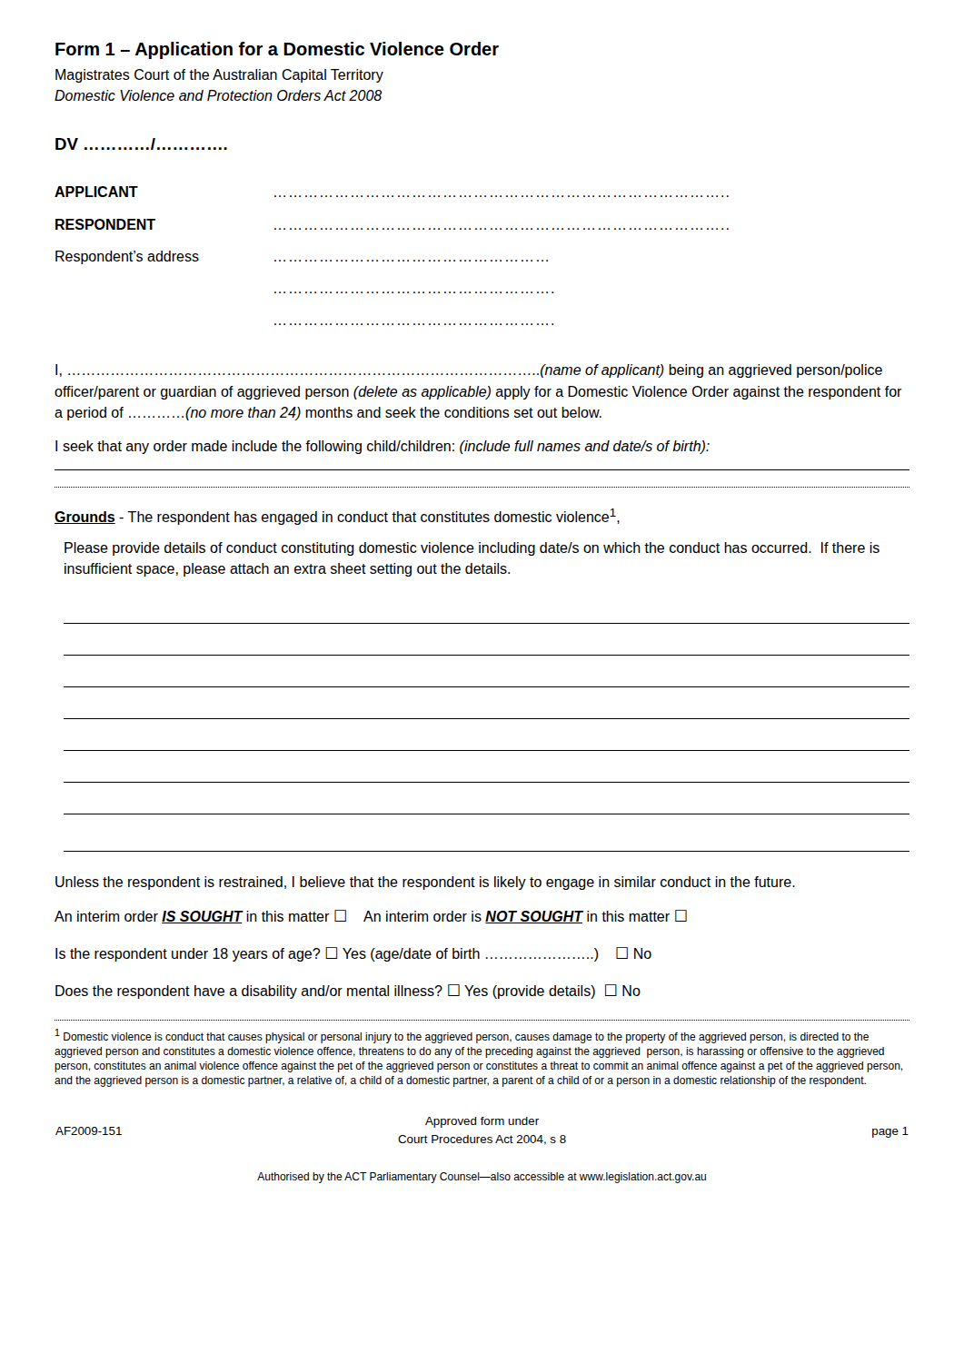Form 1 – Application for a Domestic Violence Order
Magistrates Court of the Australian Capital Territory
Domestic Violence and Protection Orders Act 2008
DV …………/………….
| APPLICANT | …………………………………………………………………………….. |
| RESPONDENT | …………………………………………………………………………….. |
| Respondent’s address | ……………………………………………… |
| | ………………………………………………. |
| | ………………………………………………. |
I, ……………………………………………………………………………………..(name of applicant) being an aggrieved person/police officer/parent or guardian of aggrieved person (delete as applicable) apply for a Domestic Violence Order against the respondent for a period of …………(no more than 24) months and seek the conditions set out below.
I seek that any order made include the following child/children: (include full names and date/s of birth):
Grounds - The respondent has engaged in conduct that constitutes domestic violence1,
Please provide details of conduct constituting domestic violence including date/s on which the conduct has occurred. If there is insufficient space, please attach an extra sheet setting out the details.
Unless the respondent is restrained, I believe that the respondent is likely to engage in similar conduct in the future.
An interim order IS SOUGHT in this matter ☐ An interim order is NOT SOUGHT in this matter ☐
Is the respondent under 18 years of age? ☐ Yes (age/date of birth …………………..) ☐ No
Does the respondent have a disability and/or mental illness? ☐ Yes (provide details) ☐ No
1 Domestic violence is conduct that causes physical or personal injury to the aggrieved person, causes damage to the property of the aggrieved person, is directed to the aggrieved person and constitutes a domestic violence offence, threatens to do any of the preceding against the aggrieved person, is harassing or offensive to the aggrieved person, constitutes an animal violence offence against the pet of the aggrieved person or constitutes a threat to commit an animal offence against a pet of the aggrieved person, and the aggrieved person is a domestic partner, a relative of, a child of a domestic partner, a parent of a child of or a person in a domestic relationship of the respondent.
| AF2009-151 | Approved form under Court Procedures Act 2004, s 8 | page 1 |
Authorised by the ACT Parliamentary Counsel—also accessible at www.legislation.act.gov.au